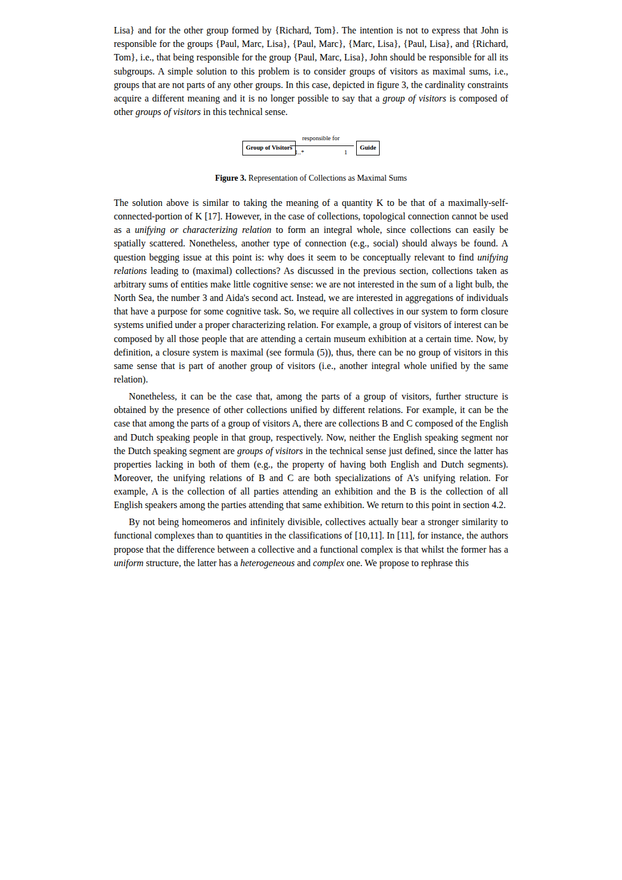Lisa} and for the other group formed by {Richard, Tom}. The intention is not to express that John is responsible for the groups {Paul, Marc, Lisa}, {Paul, Marc}, {Marc, Lisa}, {Paul, Lisa}, and {Richard, Tom}, i.e., that being responsible for the group {Paul, Marc, Lisa}, John should be responsible for all its subgroups. A simple solution to this problem is to consider groups of visitors as maximal sums, i.e., groups that are not parts of any other groups. In this case, depicted in figure 3, the cardinality constraints acquire a different meaning and it is no longer possible to say that a group of visitors is composed of other groups of visitors in this technical sense.
responsible for
Group of Visitors
Guide
1..* 1
Figure 3. Representation of Collections as Maximal Sums
The solution above is similar to taking the meaning of a quantity K to be that of a maximally-self-connected-portion of K [17]. However, in the case of collections, topological connection cannot be used as a unifying or characterizing relation to form an integral whole, since collections can easily be spatially scattered. Nonetheless, another type of connection (e.g., social) should always be found. A question begging issue at this point is: why does it seem to be conceptually relevant to find unifying relations leading to (maximal) collections? As discussed in the previous section, collections taken as arbitrary sums of entities make little cognitive sense: we are not interested in the sum of a light bulb, the North Sea, the number 3 and Aida's second act. Instead, we are interested in aggregations of individuals that have a purpose for some cognitive task. So, we require all collectives in our system to form closure systems unified under a proper characterizing relation. For example, a group of visitors of interest can be composed by all those people that are attending a certain museum exhibition at a certain time. Now, by definition, a closure system is maximal (see formula (5)), thus, there can be no group of visitors in this same sense that is part of another group of visitors (i.e., another integral whole unified by the same relation).
Nonetheless, it can be the case that, among the parts of a group of visitors, further structure is obtained by the presence of other collections unified by different relations. For example, it can be the case that among the parts of a group of visitors A, there are collections B and C composed of the English and Dutch speaking people in that group, respectively. Now, neither the English speaking segment nor the Dutch speaking segment are groups of visitors in the technical sense just defined, since the latter has properties lacking in both of them (e.g., the property of having both English and Dutch segments). Moreover, the unifying relations of B and C are both specializations of A's unifying relation. For example, A is the collection of all parties attending an exhibition and the B is the collection of all English speakers among the parties attending that same exhibition. We return to this point in section 4.2.
By not being homeomeros and infinitely divisible, collectives actually bear a stronger similarity to functional complexes than to quantities in the classifications of [10,11]. In [11], for instance, the authors propose that the difference between a collective and a functional complex is that whilst the former has a uniform structure, the latter has a heterogeneous and complex one. We propose to rephrase this